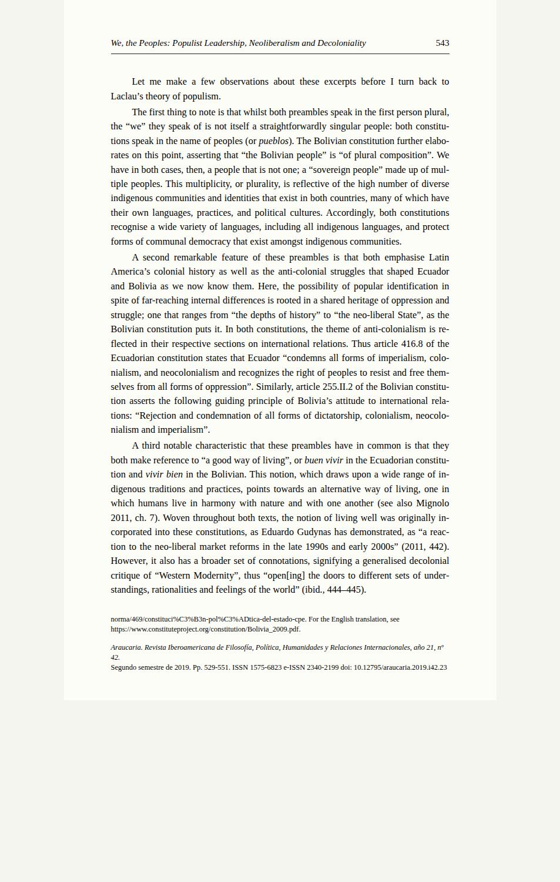We, the Peoples: Populist Leadership, Neoliberalism and Decoloniality 543
Let me make a few observations about these excerpts before I turn back to Laclau’s theory of populism.
The first thing to note is that whilst both preambles speak in the first person plural, the “we” they speak of is not itself a straightforwardly singular people: both constitutions speak in the name of peoples (or pueblos). The Bolivian constitution further elaborates on this point, asserting that “the Bolivian people” is “of plural composition”. We have in both cases, then, a people that is not one; a “sovereign people” made up of multiple peoples. This multiplicity, or plurality, is reflective of the high number of diverse indigenous communities and identities that exist in both countries, many of which have their own languages, practices, and political cultures. Accordingly, both constitutions recognise a wide variety of languages, including all indigenous languages, and protect forms of communal democracy that exist amongst indigenous communities.
A second remarkable feature of these preambles is that both emphasise Latin America’s colonial history as well as the anti-colonial struggles that shaped Ecuador and Bolivia as we now know them. Here, the possibility of popular identification in spite of far-reaching internal differences is rooted in a shared heritage of oppression and struggle; one that ranges from “the depths of history” to “the neo-liberal State”, as the Bolivian constitution puts it. In both constitutions, the theme of anti-colonialism is reflected in their respective sections on international relations. Thus article 416.8 of the Ecuadorian constitution states that Ecuador “condemns all forms of imperialism, colonialism, and neocolonialism and recognizes the right of peoples to resist and free themselves from all forms of oppression”. Similarly, article 255.II.2 of the Bolivian constitution asserts the following guiding principle of Bolivia’s attitude to international relations: “Rejection and condemnation of all forms of dictatorship, colonialism, neocolonialism and imperialism”.
A third notable characteristic that these preambles have in common is that they both make reference to “a good way of living”, or buen vivir in the Ecuadorian constitution and vivir bien in the Bolivian. This notion, which draws upon a wide range of indigenous traditions and practices, points towards an alternative way of living, one in which humans live in harmony with nature and with one another (see also Mignolo 2011, ch. 7). Woven throughout both texts, the notion of living well was originally incorporated into these constitutions, as Eduardo Gudynas has demonstrated, as “a reaction to the neo-liberal market reforms in the late 1990s and early 2000s” (2011, 442). However, it also has a broader set of connotations, signifying a generalised decolonial critique of “Western Modernity”, thus “open[ing] the doors to different sets of understandings, rationalities and feelings of the world” (ibid., 444–445).
norma/469/constituci%C3%B3n-pol%C3%ADtica-del-estado-cpe. For the English translation, see https://www.constituteproject.org/constitution/Bolivia_2009.pdf.
Araucaria. Revista Iberoamericana de Filosofía, Política, Humanidades y Relaciones Internacionales, año 21, nº 42.Segundo semestre de 2019. Pp. 529-551. ISSN 1575-6823 e-ISSN 2340-2199 doi: 10.12795/araucaria.2019.i42.23